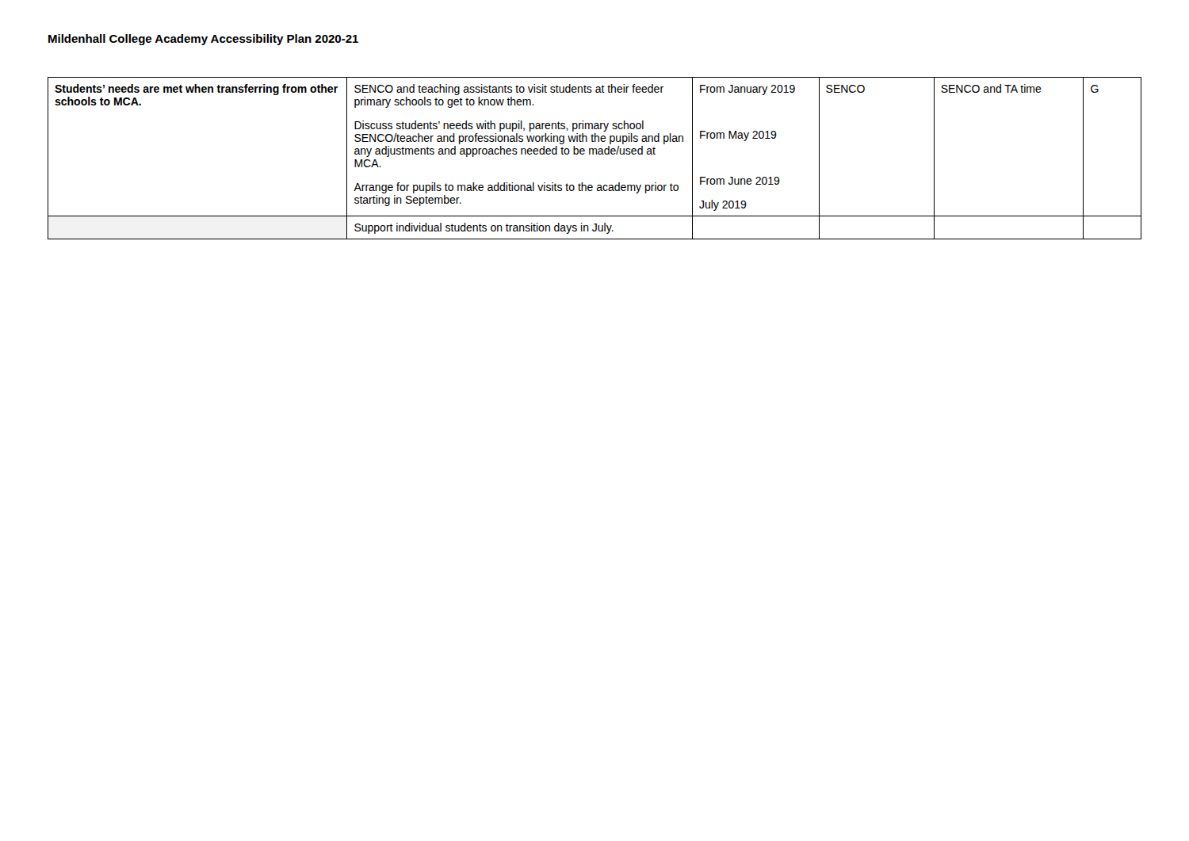Mildenhall College Academy Accessibility Plan 2020-21
| Students’ needs are met when transferring from other schools to MCA. | SENCO and teaching assistants to visit students at their feeder primary schools to get to know them. Discuss students’ needs with pupil, parents, primary school SENCO/teacher and professionals working with the pupils and plan any adjustments and approaches needed to be made/used at MCA. Arrange for pupils to make additional visits to the academy prior to starting in September. | From January 2019 From May 2019 From June 2019 July 2019 | SENCO | SENCO and TA time | G |
| | Support individual students on transition days in July. | | | | |